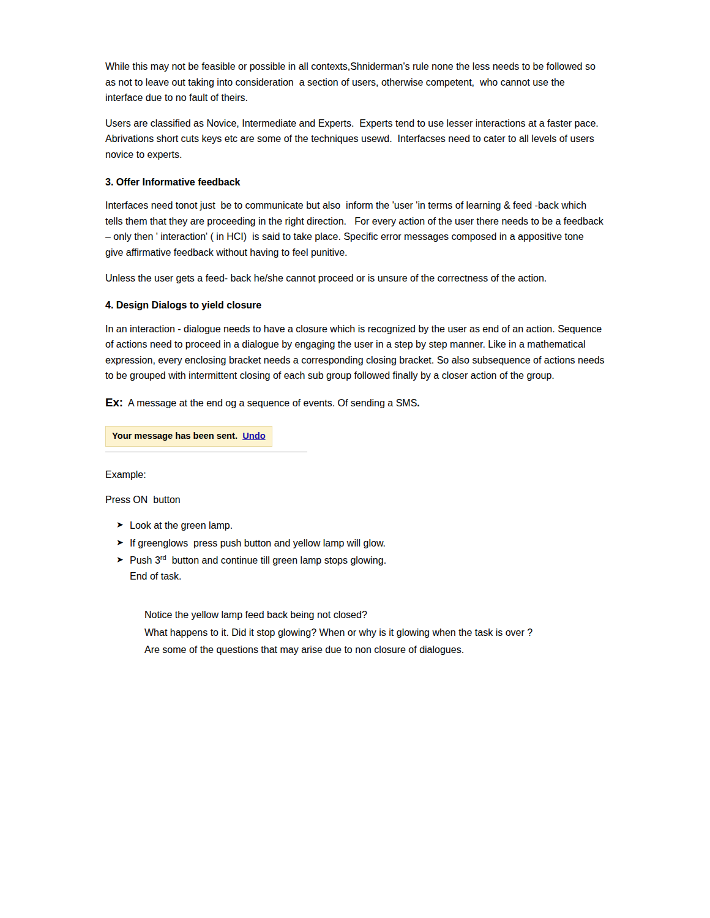While this may not be feasible or possible in all contexts,Shniderman's rule none the less needs to be followed so as not to leave out taking into consideration a section of users, otherwise competent, who cannot use the interface due to no fault of theirs.
Users are classified as Novice, Intermediate and Experts. Experts tend to use lesser interactions at a faster pace. Abrivations short cuts keys etc are some of the techniques usewd. Interfacses need to cater to all levels of users novice to experts.
3. Offer Informative feedback
Interfaces need tonot just be to communicate but also inform the 'user 'in terms of learning & feed -back which tells them that they are proceeding in the right direction. For every action of the user there needs to be a feedback – only then ' interaction' ( in HCI) is said to take place. Specific error messages composed in a appositive tone give affirmative feedback without having to feel punitive.
Unless the user gets a feed- back he/she cannot proceed or is unsure of the correctness of the action.
4. Design Dialogs to yield closure
In an interaction - dialogue needs to have a closure which is recognized by the user as end of an action. Sequence of actions need to proceed in a dialogue by engaging the user in a step by step manner. Like in a mathematical expression, every enclosing bracket needs a corresponding closing bracket. So also subsequence of actions needs to be grouped with intermittent closing of each sub group followed finally by a closer action of the group.
Ex: A message at the end og a sequence of events. Of sending a SMS.
Your message has been sent. Undo
Example:
Press ON button
Look at the green lamp.
If greenglows press push button and yellow lamp will glow.
Push 3rd button and continue till green lamp stops glowing.
End of task.
Notice the yellow lamp feed back being not closed?
What happens to it. Did it stop glowing? When or why is it glowing when the task is over ?
Are some of the questions that may arise due to non closure of dialogues.